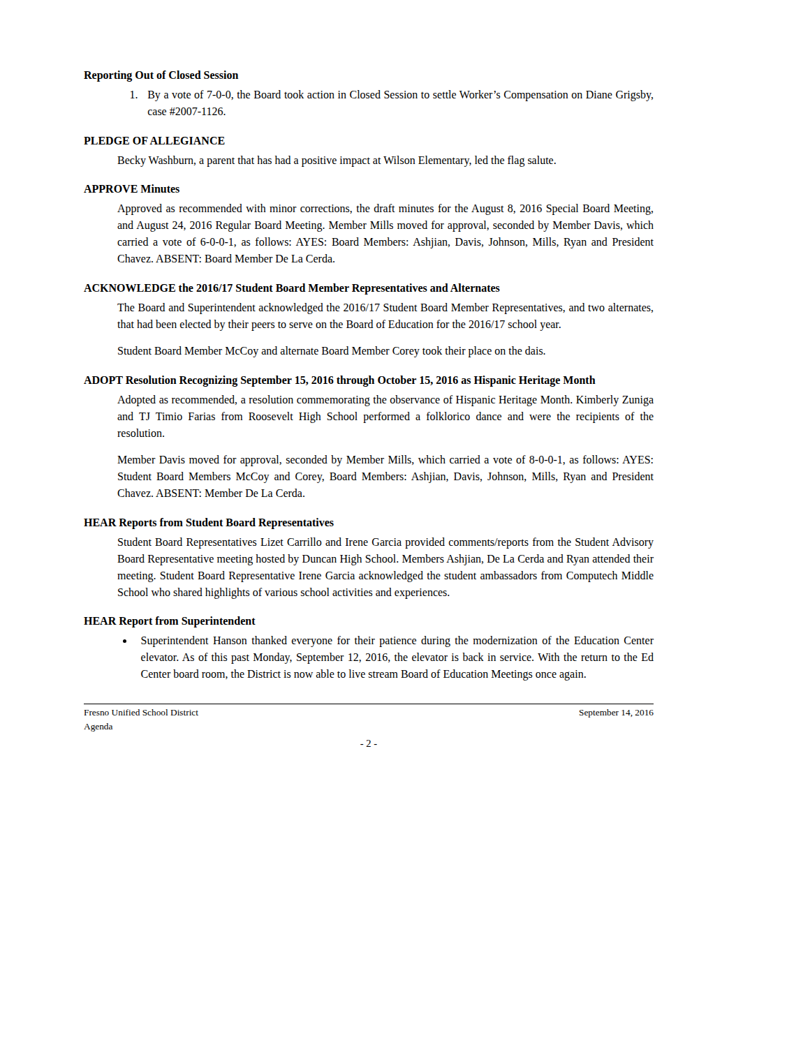Reporting Out of Closed Session
By a vote of 7-0-0, the Board took action in Closed Session to settle Worker’s Compensation on Diane Grigsby, case #2007-1126.
PLEDGE OF ALLEGIANCE
Becky Washburn, a parent that has had a positive impact at Wilson Elementary, led the flag salute.
APPROVE Minutes
Approved as recommended with minor corrections, the draft minutes for the August 8, 2016 Special Board Meeting, and August 24, 2016 Regular Board Meeting. Member Mills moved for approval, seconded by Member Davis, which carried a vote of 6-0-0-1, as follows: AYES: Board Members: Ashjian, Davis, Johnson, Mills, Ryan and President Chavez. ABSENT: Board Member De La Cerda.
ACKNOWLEDGE the 2016/17 Student Board Member Representatives and Alternates
The Board and Superintendent acknowledged the 2016/17 Student Board Member Representatives, and two alternates, that had been elected by their peers to serve on the Board of Education for the 2016/17 school year.
Student Board Member McCoy and alternate Board Member Corey took their place on the dais.
ADOPT Resolution Recognizing September 15, 2016 through October 15, 2016 as Hispanic Heritage Month
Adopted as recommended, a resolution commemorating the observance of Hispanic Heritage Month. Kimberly Zuniga and TJ Timio Farias from Roosevelt High School performed a folklorico dance and were the recipients of the resolution.
Member Davis moved for approval, seconded by Member Mills, which carried a vote of 8-0-0-1, as follows: AYES: Student Board Members McCoy and Corey, Board Members: Ashjian, Davis, Johnson, Mills, Ryan and President Chavez. ABSENT: Member De La Cerda.
HEAR Reports from Student Board Representatives
Student Board Representatives Lizet Carrillo and Irene Garcia provided comments/reports from the Student Advisory Board Representative meeting hosted by Duncan High School. Members Ashjian, De La Cerda and Ryan attended their meeting. Student Board Representative Irene Garcia acknowledged the student ambassadors from Computech Middle School who shared highlights of various school activities and experiences.
HEAR Report from Superintendent
Superintendent Hanson thanked everyone for their patience during the modernization of the Education Center elevator. As of this past Monday, September 12, 2016, the elevator is back in service. With the return to the Ed Center board room, the District is now able to live stream Board of Education Meetings once again.
Fresno Unified School District September 14, 2016 Agenda
- 2 -